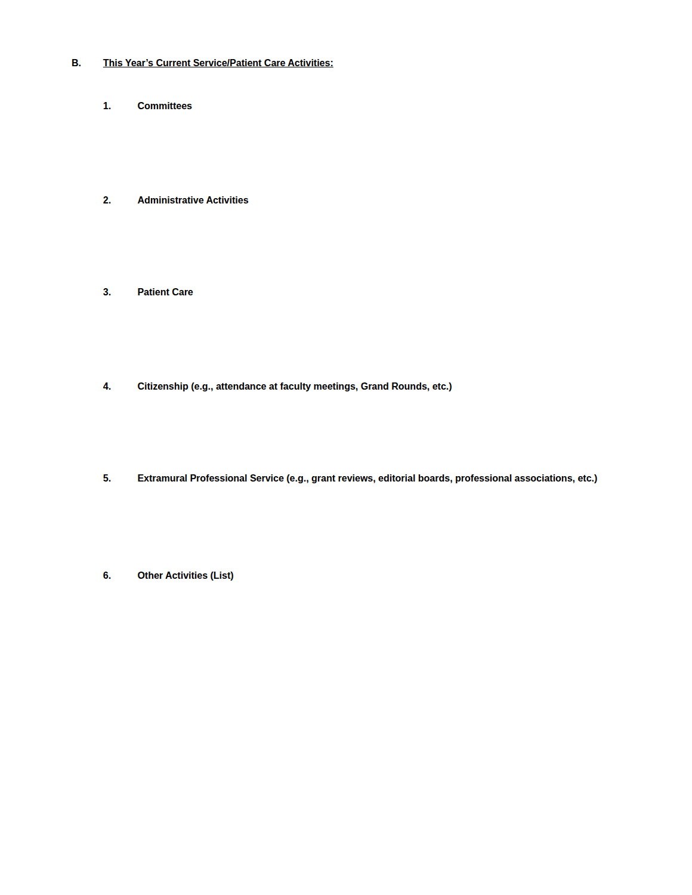B. This Year’s Current Service/Patient Care Activities:
1. Committees
2. Administrative Activities
3. Patient Care
4. Citizenship (e.g., attendance at faculty meetings, Grand Rounds, etc.)
5. Extramural Professional Service (e.g., grant reviews, editorial boards, professional associations, etc.)
6. Other Activities (List)